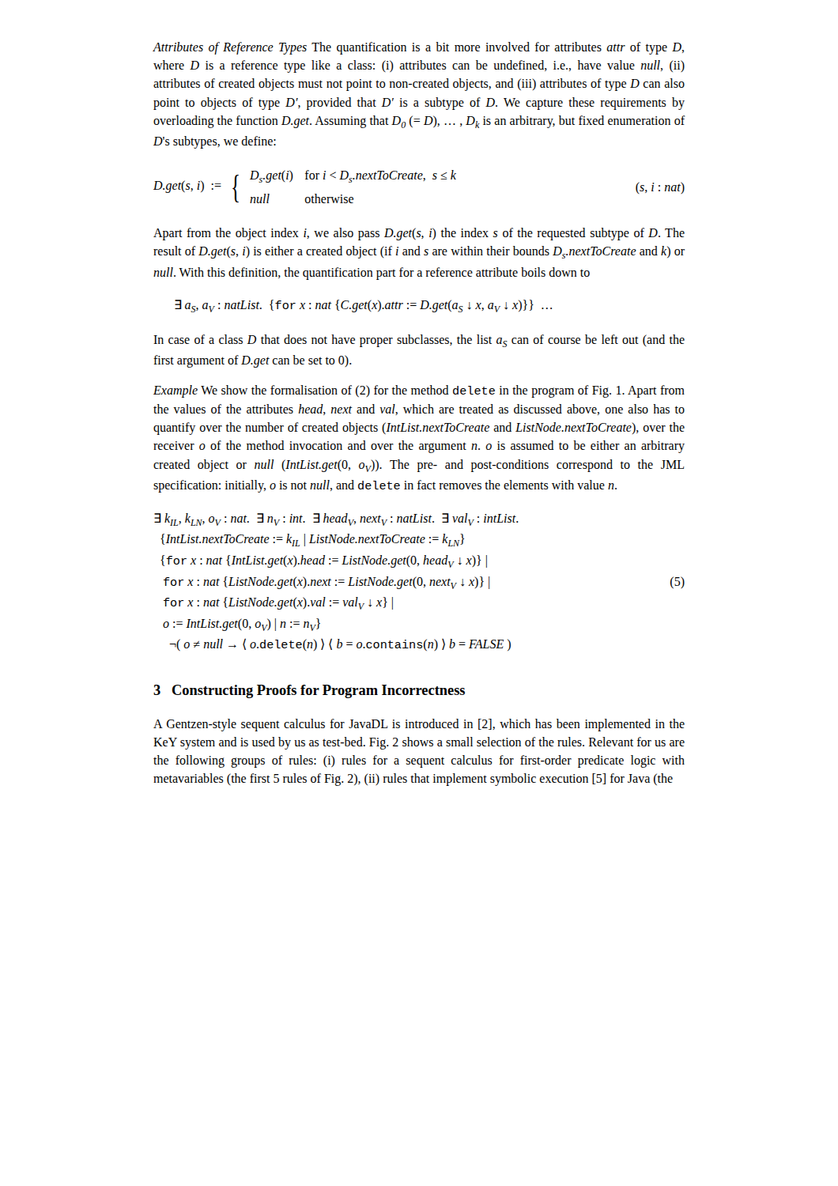Attributes of Reference Types The quantification is a bit more involved for attributes attr of type D, where D is a reference type like a class: (i) attributes can be undefined, i.e., have value null, (ii) attributes of created objects must not point to non-created objects, and (iii) attributes of type D can also point to objects of type D′, provided that D′ is a subtype of D. We capture these requirements by overloading the function D.get. Assuming that D0 (= D), … , Dk is an arbitrary, but fixed enumeration of D's subtypes, we define:
D.get(s, i) := {
| D s .get ( i ) | for i < D s .nextToCreate , s ≤ k |
| null | otherwise |
(s, i : nat)
Apart from the object index i, we also pass D.get(s, i) the index s of the requested subtype of D. The result of D.get(s, i) is either a created object (if i and s are within their bounds Ds.nextToCreate and k) or null. With this definition, the quantification part for a reference attribute boils down to
∃ aS, aV : natList. {for x : nat {C.get(x).attr := D.get(aS ↓ x, aV ↓ x)}} …
In case of a class D that does not have proper subclasses, the list aS can of course be left out (and the first argument of D.get can be set to 0).
Example We show the formalisation of (2) for the method delete in the program of Fig. 1. Apart from the values of the attributes head, next and val, which are treated as discussed above, one also has to quantify over the number of created objects (IntList.nextToCreate and ListNode.nextToCreate), over the receiver o of the method invocation and over the argument n. o is assumed to be either an arbitrary created object or null (IntList.get(0, oV)). The pre- and post-conditions correspond to the JML specification: initially, o is not null, and delete in fact removes the elements with value n.
∃ kIL, kLN, oV : nat. ∃ nV : int. ∃ headV, nextV : natList. ∃ valV : intList. {IntList.nextToCreate := kIL | ListNode.nextToCreate := kLN} {for x : nat {IntList.get(x).head := ListNode.get(0, headV ↓ x)} | for x : nat {ListNode.get(x).next := ListNode.get(0, nextV ↓ x)} | for x : nat {ListNode.get(x).val := valV ↓ x} | o := IntList.get(0, oV) | n := nV} ¬( o ≠ null → ⟨ o.delete(n) ⟩ ⟨ b = o.contains(n) ⟩ b = FALSE ) (5)
3 Constructing Proofs for Program Incorrectness
A Gentzen-style sequent calculus for JavaDL is introduced in [2], which has been implemented in the KeY system and is used by us as test-bed. Fig. 2 shows a small selection of the rules. Relevant for us are the following groups of rules: (i) rules for a sequent calculus for first-order predicate logic with metavariables (the first 5 rules of Fig. 2), (ii) rules that implement symbolic execution [5] for Java (the